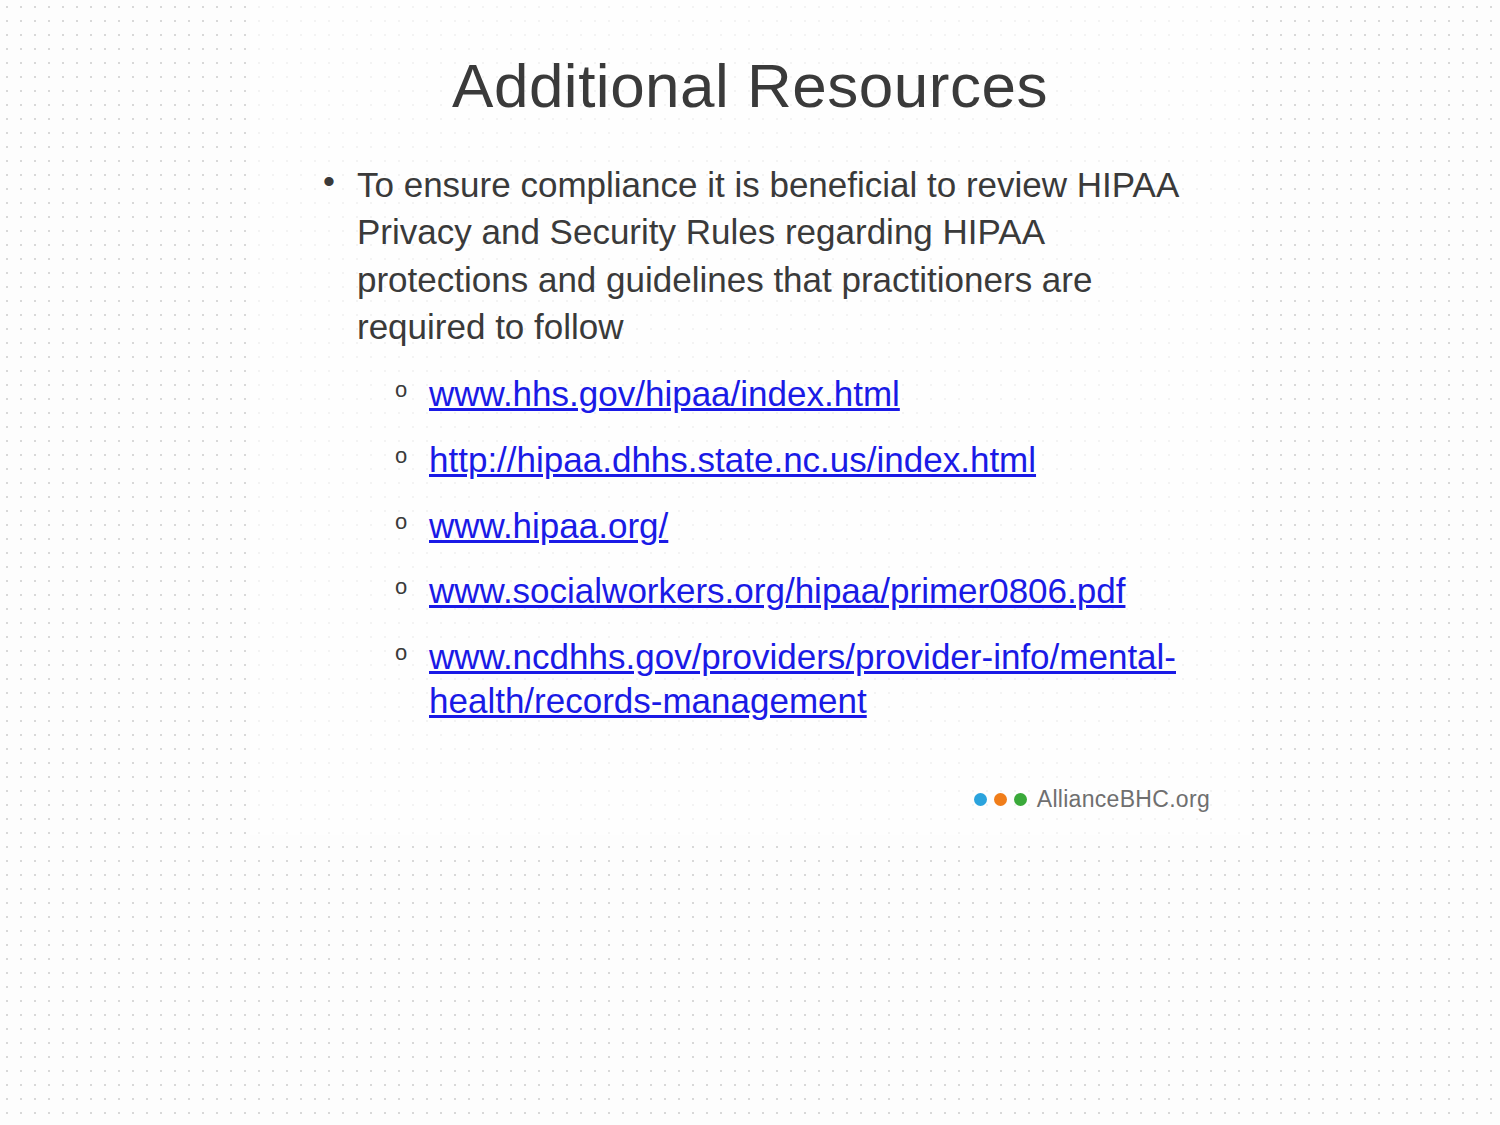Additional Resources
To ensure compliance it is beneficial to review HIPAA Privacy and Security Rules regarding HIPAA protections and guidelines that practitioners are required to follow
www.hhs.gov/hipaa/index.html
http://hipaa.dhhs.state.nc.us/index.html
www.hipaa.org/
www.socialworkers.org/hipaa/primer0806.pdf
www.ncdhhs.gov/providers/provider-info/mental-health/records-management
AllianceBHC.org